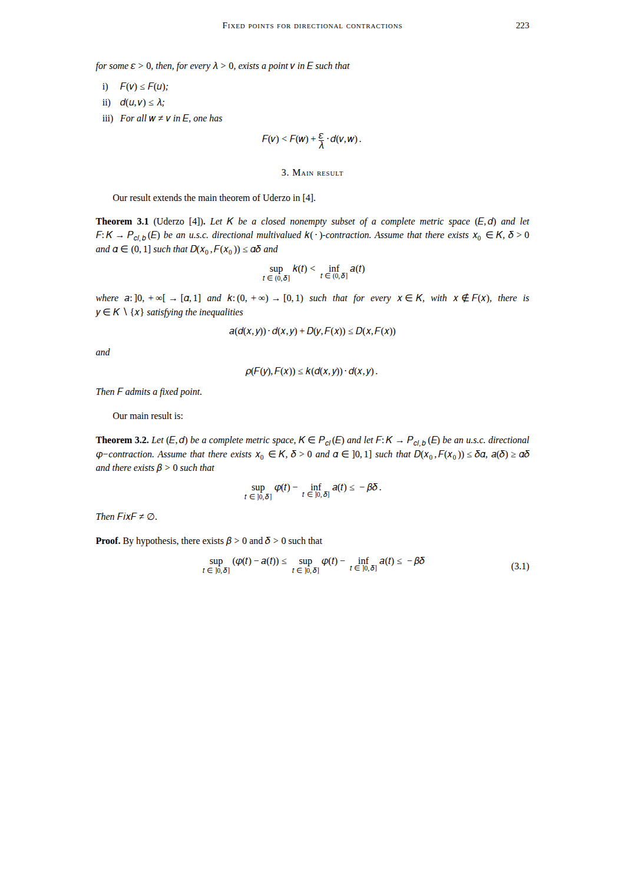Fixed points for directional contractions 223
for some ε>0, then, for every λ>0, exists a point v in E such that
i) F(v)≤F(u);
ii) d(u,v)≤λ;
iii) For all w≠v in E, one has
F(v) < F(w) + ελ ⋅ d(v,w) .
3. Main result
Our result extends the main theorem of Uderzo in [4].
Theorem 3.1 (Uderzo [4]). Let K be a closed nonempty subset of a complete metric space (E,d) and let F:K→Pcl,b(E) be an u.s.c. directional multivalued k(⋅)-contraction. Assume that there exists x0∈K, δ>0 and α∈(0,1] such that D(x0,F(x0))≤αδ and
sup t∈(0,δ] k(t) < inf t∈(0,δ] a(t)
where a:]0,+∞[→[α,1] and k:(0,+∞)→[0,1) such that for every x∈K, with x∉F(x), there is y∈K∖{x} satisfying the inequalities
a(d(x,y)) ⋅ d(x,y) + D(y,F(x)) ≤ D(x,F(x))
and
ρ(F(y),F(x)) ≤ k(d(x,y)) ⋅ d(x,y) .
Then F admits a fixed point.
Our main result is:
Theorem 3.2. Let (E,d) be a complete metric space, K∈Pcl(E) and let F:K→Pcl,b(E) be an u.s.c. directional φ−contraction. Assume that there exists x0∈K, δ>0 and α∈]0,1] such that D(x0,F(x0))≤δα, a(δ)≥αδ and there exists β>0 such that
sup t∈]0,δ] φ(t) − inf t∈]0,δ] a(t) ≤ −βδ .
Then FixF≠∅.
Proof. By hypothesis, there exists β>0 and δ>0 such that
sup t∈]0,δ] (φ(t)−a(t)) ≤ sup t∈]0,δ] φ(t) − inf t∈]0,δ] a(t) ≤ −βδ (3.1)